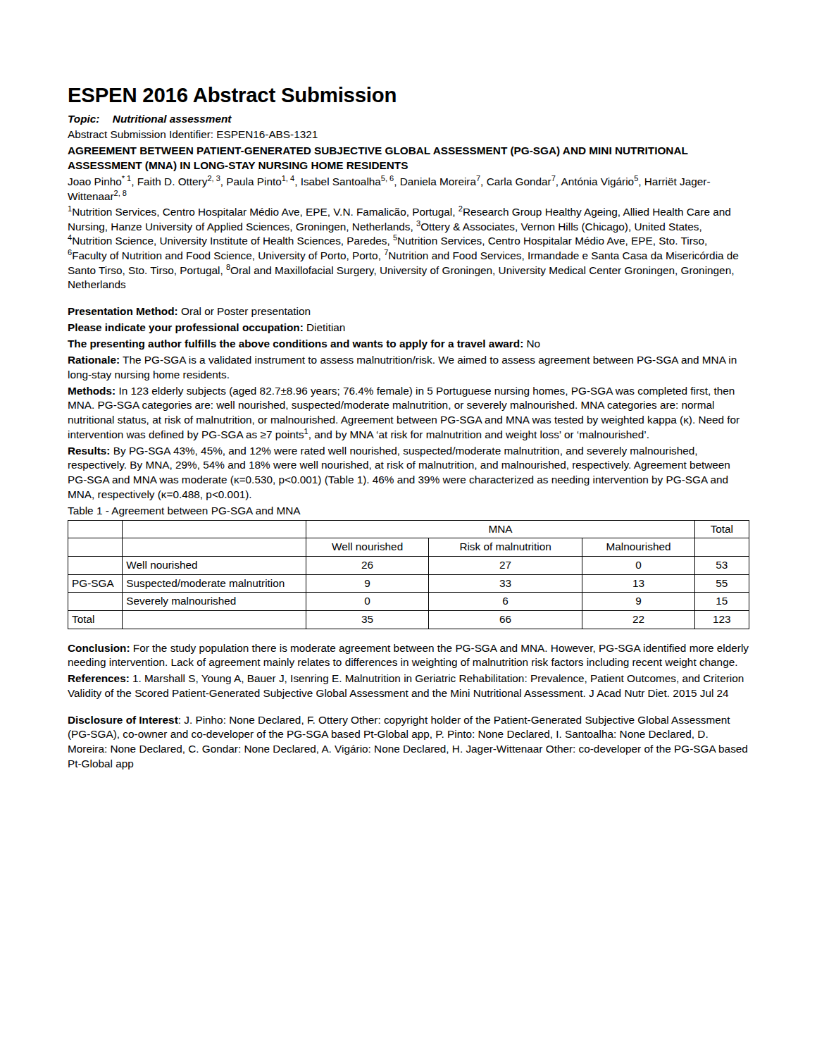ESPEN 2016 Abstract Submission
Topic: Nutritional assessment
Abstract Submission Identifier: ESPEN16-ABS-1321
AGREEMENT BETWEEN PATIENT-GENERATED SUBJECTIVE GLOBAL ASSESSMENT (PG-SGA) AND MINI NUTRITIONAL ASSESSMENT (MNA) IN LONG-STAY NURSING HOME RESIDENTS
Joao Pinho* 1, Faith D. Ottery2, 3, Paula Pinto1, 4, Isabel Santoalha5, 6, Daniela Moreira7, Carla Gondar7, Antónia Vigário5, Harriët Jager-Wittenaar2, 8
1Nutrition Services, Centro Hospitalar Médio Ave, EPE, V.N. Famalicão, Portugal, 2Research Group Healthy Ageing, Allied Health Care and Nursing, Hanze University of Applied Sciences, Groningen, Netherlands, 3Ottery & Associates, Vernon Hills (Chicago), United States, 4Nutrition Science, University Institute of Health Sciences, Paredes, 5Nutrition Services, Centro Hospitalar Médio Ave, EPE, Sto. Tirso, 6Faculty of Nutrition and Food Science, University of Porto, Porto, 7Nutrition and Food Services, Irmandade e Santa Casa da Misericórdia de Santo Tirso, Sto. Tirso, Portugal, 8Oral and Maxillofacial Surgery, University of Groningen, University Medical Center Groningen, Groningen, Netherlands
Presentation Method: Oral or Poster presentation
Please indicate your professional occupation: Dietitian
The presenting author fulfills the above conditions and wants to apply for a travel award: No
Rationale: The PG-SGA is a validated instrument to assess malnutrition/risk. We aimed to assess agreement between PG-SGA and MNA in long-stay nursing home residents.
Methods: In 123 elderly subjects (aged 82.7±8.96 years; 76.4% female) in 5 Portuguese nursing homes, PG-SGA was completed first, then MNA. PG-SGA categories are: well nourished, suspected/moderate malnutrition, or severely malnourished. MNA categories are: normal nutritional status, at risk of malnutrition, or malnourished. Agreement between PG-SGA and MNA was tested by weighted kappa (κ). Need for intervention was defined by PG-SGA as ≥7 points1, and by MNA ‘at risk for malnutrition and weight loss’ or ‘malnourished’.
Results: By PG-SGA 43%, 45%, and 12% were rated well nourished, suspected/moderate malnutrition, and severely malnourished, respectively. By MNA, 29%, 54% and 18% were well nourished, at risk of malnutrition, and malnourished, respectively. Agreement between PG-SGA and MNA was moderate (κ=0.530, p<0.001) (Table 1). 46% and 39% were characterized as needing intervention by PG-SGA and MNA, respectively (κ=0.488, p<0.001).
Table 1 - Agreement between PG-SGA and MNA
| | | MNA | Total |
| | | Well nourished | Risk of malnutrition | Malnourished | |
| | Well nourished | 26 | 27 | 0 | 53 |
| PG-SGA | Suspected/moderate malnutrition | 9 | 33 | 13 | 55 |
| | Severely malnourished | 0 | 6 | 9 | 15 |
| Total | | 35 | 66 | 22 | 123 |
Conclusion: For the study population there is moderate agreement between the PG-SGA and MNA. However, PG-SGA identified more elderly needing intervention. Lack of agreement mainly relates to differences in weighting of malnutrition risk factors including recent weight change.
References: 1. Marshall S, Young A, Bauer J, Isenring E. Malnutrition in Geriatric Rehabilitation: Prevalence, Patient Outcomes, and Criterion Validity of the Scored Patient-Generated Subjective Global Assessment and the Mini Nutritional Assessment. J Acad Nutr Diet. 2015 Jul 24
Disclosure of Interest: J. Pinho: None Declared, F. Ottery Other: copyright holder of the Patient-Generated Subjective Global Assessment (PG-SGA), co-owner and co-developer of the PG-SGA based Pt-Global app, P. Pinto: None Declared, I. Santoalha: None Declared, D. Moreira: None Declared, C. Gondar: None Declared, A. Vigário: None Declared, H. Jager-Wittenaar Other: co-developer of the PG-SGA based Pt-Global app